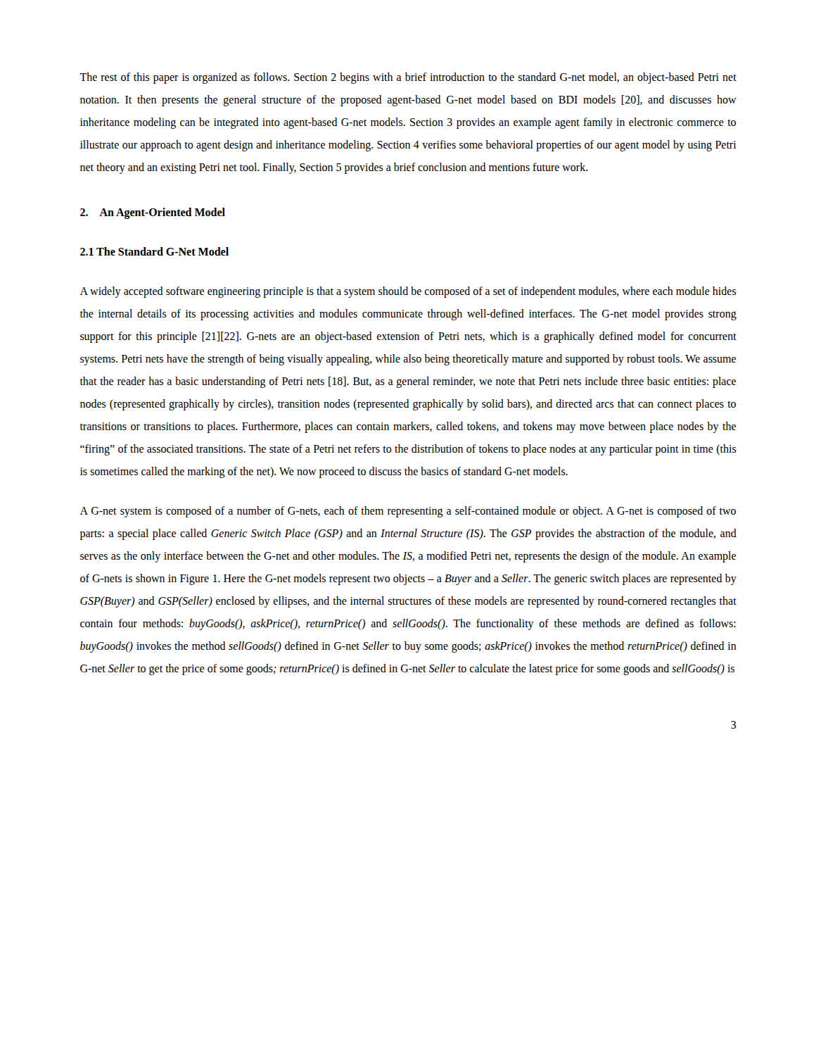The rest of this paper is organized as follows. Section 2 begins with a brief introduction to the standard G-net model, an object-based Petri net notation. It then presents the general structure of the proposed agent-based G-net model based on BDI models [20], and discusses how inheritance modeling can be integrated into agent-based G-net models. Section 3 provides an example agent family in electronic commerce to illustrate our approach to agent design and inheritance modeling. Section 4 verifies some behavioral properties of our agent model by using Petri net theory and an existing Petri net tool. Finally, Section 5 provides a brief conclusion and mentions future work.
2. An Agent-Oriented Model
2.1 The Standard G-Net Model
A widely accepted software engineering principle is that a system should be composed of a set of independent modules, where each module hides the internal details of its processing activities and modules communicate through well-defined interfaces. The G-net model provides strong support for this principle [21][22]. G-nets are an object-based extension of Petri nets, which is a graphically defined model for concurrent systems. Petri nets have the strength of being visually appealing, while also being theoretically mature and supported by robust tools. We assume that the reader has a basic understanding of Petri nets [18]. But, as a general reminder, we note that Petri nets include three basic entities: place nodes (represented graphically by circles), transition nodes (represented graphically by solid bars), and directed arcs that can connect places to transitions or transitions to places. Furthermore, places can contain markers, called tokens, and tokens may move between place nodes by the “firing” of the associated transitions. The state of a Petri net refers to the distribution of tokens to place nodes at any particular point in time (this is sometimes called the marking of the net). We now proceed to discuss the basics of standard G-net models.
A G-net system is composed of a number of G-nets, each of them representing a self-contained module or object. A G-net is composed of two parts: a special place called Generic Switch Place (GSP) and an Internal Structure (IS). The GSP provides the abstraction of the module, and serves as the only interface between the G-net and other modules. The IS, a modified Petri net, represents the design of the module. An example of G-nets is shown in Figure 1. Here the G-net models represent two objects – a Buyer and a Seller. The generic switch places are represented by GSP(Buyer) and GSP(Seller) enclosed by ellipses, and the internal structures of these models are represented by round-cornered rectangles that contain four methods: buyGoods(), askPrice(), returnPrice() and sellGoods(). The functionality of these methods are defined as follows: buyGoods() invokes the method sellGoods() defined in G-net Seller to buy some goods; askPrice() invokes the method returnPrice() defined in G-net Seller to get the price of some goods; returnPrice() is defined in G-net Seller to calculate the latest price for some goods and sellGoods() is
3